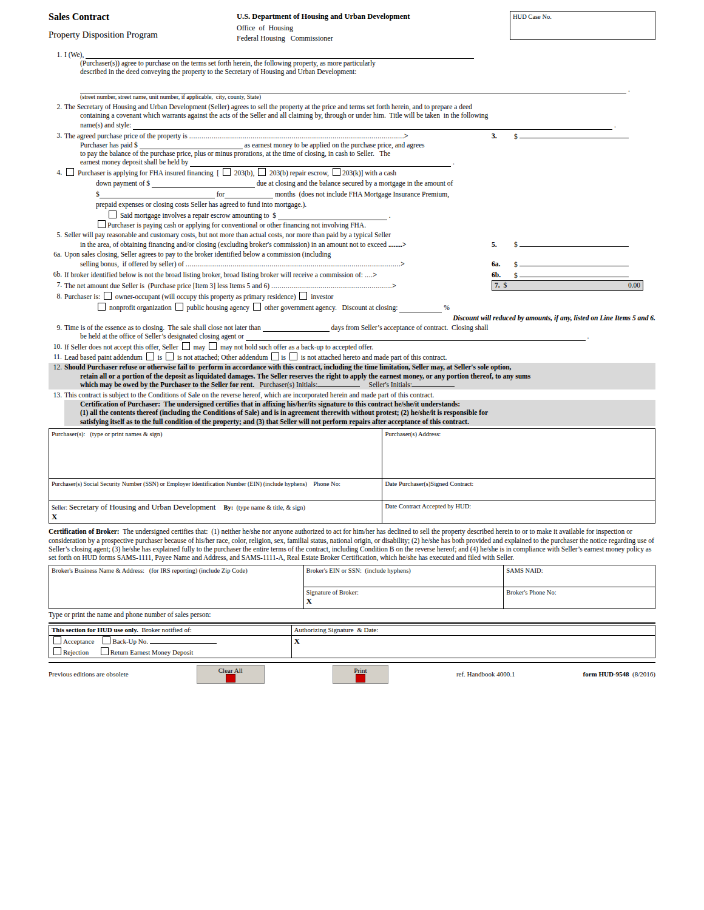Sales Contract
Property Disposition Program
U.S. Department of Housing and Urban Development
Office of Housing
Federal Housing Commissioner
HUD Case No.
1. I (We),
(Purchaser(s)) agree to purchase on the terms set forth herein, the following property, as more particularly
described in the deed conveying the property to the Secretary of Housing and Urban Development:
.
(street number, street name, unit number, if applicable, city, county, State)
2. The Secretary of Housing and Urban Development (Seller) agrees to sell the property at the price and terms set forth herein, and to prepare a deed
containing a covenant which warrants against the acts of the Seller and all claiming by, through or under him. Title will be taken in the following
name(s) and style: .
3.
The agreed purchase price of the property is .........................................................................................................>
3. $
Purchaser has paid $ as earnest money to be applied on the purchase price, and agrees
to pay the balance of the purchase price, plus or minus prorations, at the time of closing, in cash to Seller. The
earnest money deposit shall be held by .
4. Purchaser is applying for FHA insured financing [ 203(b), 203(b) repair escrow, 203(k)] with a cash
down payment of $ due at closing and the balance secured by a mortgage in the amount of
$ for months (does not include FHA Mortgage Insurance Premium,
prepaid expenses or closing costs Seller has agreed to fund into mortgage.).
Said mortgage involves a repair escrow amounting to $ .
Purchaser is paying cash or applying for conventional or other financing not involving FHA.
5. Seller will pay reasonable and customary costs, but not more than actual costs, nor more than paid by a typical Seller
in the area, of obtaining financing and/or closing (excluding broker's commission) in an amount not to exceed ........>
5. $
6a. Upon sales closing, Seller agrees to pay to the broker identified below a commission (including
selling bonus, if offered by seller) of .........................................................................................................>
6a. $
6b.
If broker identified below is not the broad listing broker, broad listing broker will receive a commission of: ....>
6b. $
7.
The net amount due Seller is (Purchase price [Item 3] less Items 5 and 6) ...........................................................>
7. $ 0.00
8. Purchaser is: owner-occupant (will occupy this property as primary residence) investor
nonprofit organization public housing agency other government agency. Discount at closing: %
Discount will reduced by amounts, if any, listed on Line Items 5 and 6.
9. Time is of the essence as to closing. The sale shall close not later than days from Seller’s acceptance of contract. Closing shall
be held at the office of Seller’s designated closing agent or .
10. If Seller does not accept this offer, Seller may may not hold such offer as a back-up to accepted offer.
11. Lead based paint addendum is is not attached; Other addendum is is not attached hereto and made part of this contract.
12. Should Purchaser refuse or otherwise fail to perform in accordance with this contract, including the time limitation, Seller may, at Seller's sole option,
retain all or a portion of the deposit as liquidated damages. The Seller reserves the right to apply the earnest money, or any portion thereof, to any sums
which may be owed by the Purchaser to the Seller for rent. Purchaser(s) Initials: Seller's Initials:
13. This contract is subject to the Conditions of Sale on the reverse hereof, which are incorporated herein and made part of this contract.
Certification of Purchaser: The undersigned certifies that in affixing his/her/its signature to this contract he/she/it understands:
(1) all the contents thereof (including the Conditions of Sale) and is in agreement therewith without protest; (2) he/she/it is responsible for
satisfying itself as to the full condition of the property; and (3) that Seller will not perform repairs after acceptance of this contract.
| Purchaser(s): (type or print names & sign) | Purchaser(s) Address: |
| Purchaser(s) Social Security Number (SSN) or Employer Identification Number (EIN) (include hyphens) Phone No: | Date Purchaser(s)Signed Contract: |
| Seller: Secretary of Housing and Urban Development By: (type name & title, & sign) X | Date Contract Accepted by HUD: |
Certification of Broker: The undersigned certifies that: (1) neither he/she nor anyone authorized to act for him/her has declined to sell the property described herein to or to make it available for inspection or consideration by a prospective purchaser because of his/her race, color, religion, sex, familial status, national origin, or disability; (2) he/she has both provided and explained to the purchaser the notice regarding use of Seller’s closing agent; (3) he/she has explained fully to the purchaser the entire terms of the contract, including Condition B on the reverse hereof; and (4) he/she is in compliance with Seller’s earnest money policy as set forth on HUD forms SAMS-1111, Payee Name and Address, and SAMS-1111-A, Real Estate Broker Certification, which he/she has executed and filed with Seller.
| Broker's Business Name & Address: (for IRS reporting) (include Zip Code) | Broker's EIN or SSN: (include hyphens) | SAMS NAID: |
| Signature of Broker: X | Broker's Phone No: |
Type or print the name and phone number of sales person:
| This section for HUD use only. Broker notified of: | Authorizing Signature & Date: |
| Acceptance Back-Up No. | X |
| Rejection Return Earnest Money Deposit |
Previous editions are obsolete
Clear All
Print
ref. Handbook 4000.1
form HUD-9548 (8/2016)